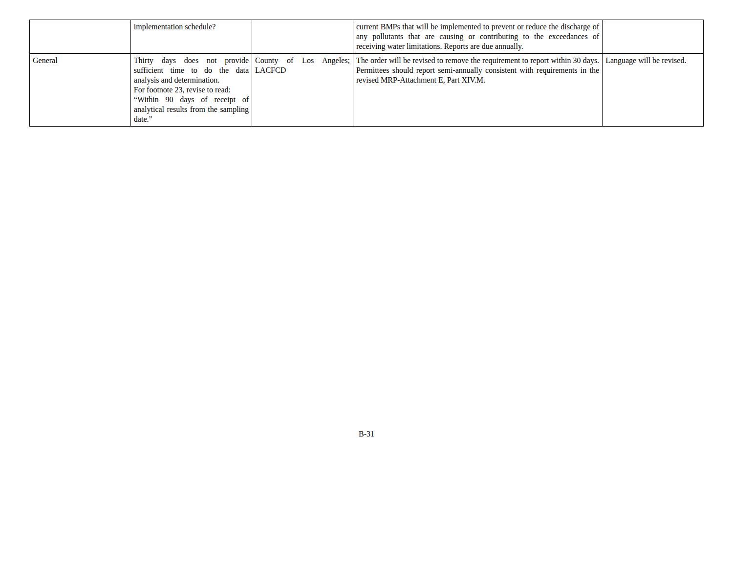| | implementation schedule? | | current BMPs that will be implemented to prevent or reduce the discharge of any pollutants that are causing or contributing to the exceedances of receiving water limitations. Reports are due annually. | |
| General | Thirty days does not provide sufficient time to do the data analysis and determination. For footnote 23, revise to read: “Within 90 days of receipt of analytical results from the sampling date.” | County of Los Angeles; LACFCD | The order will be revised to remove the requirement to report within 30 days. Permittees should report semi-annually consistent with requirements in the revised MRP-Attachment E, Part XIV.M. | Language will be revised. |
B-31